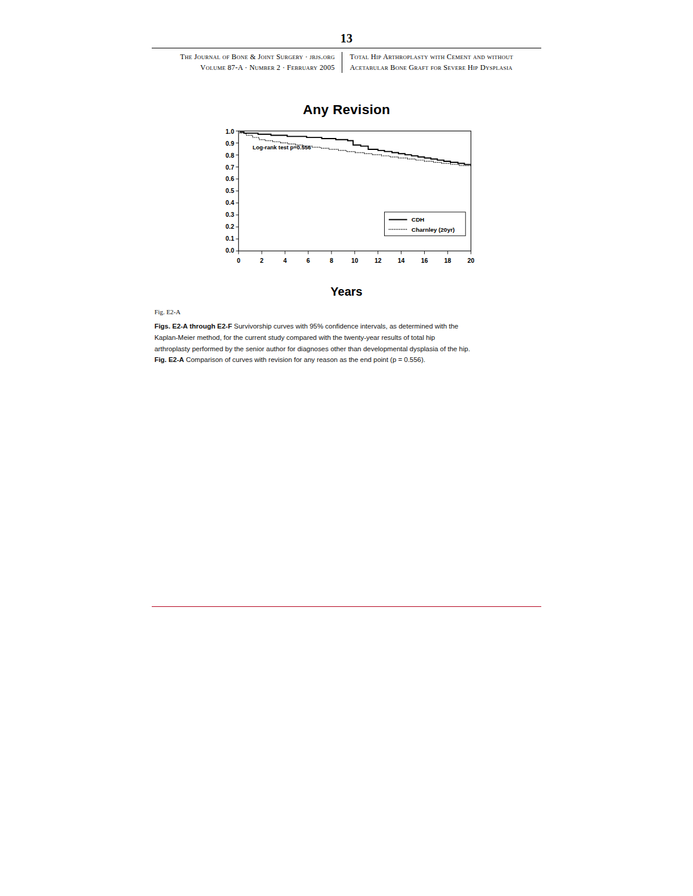13
The Journal of Bone & Joint Surgery · jbjs.org
Volume 87-A · Number 2 · February 2005
Total Hip Arthroplasty with Cement and without
Acetabular Bone Graft for Severe Hip Dysplasia
Any Revision
1.0 0.9 0.8 0.7 0.6 0.5 0.4 0.3 0.2 0.1 0.0 0 2 4 6 8 10 12 14 16 18 20 Log-rank test p=0.556 CDH Charnley (20yr)
Years
Fig. E2-A
Figs. E2-A through E2-F Survivorship curves with 95% confidence intervals, as determined with the Kaplan-Meier method, for the current study compared with the twenty-year results of total hip arthroplasty performed by the senior author for diagnoses other than developmental dysplasia of the hip. Fig. E2-A Comparison of curves with revision for any reason as the end point (p = 0.556).